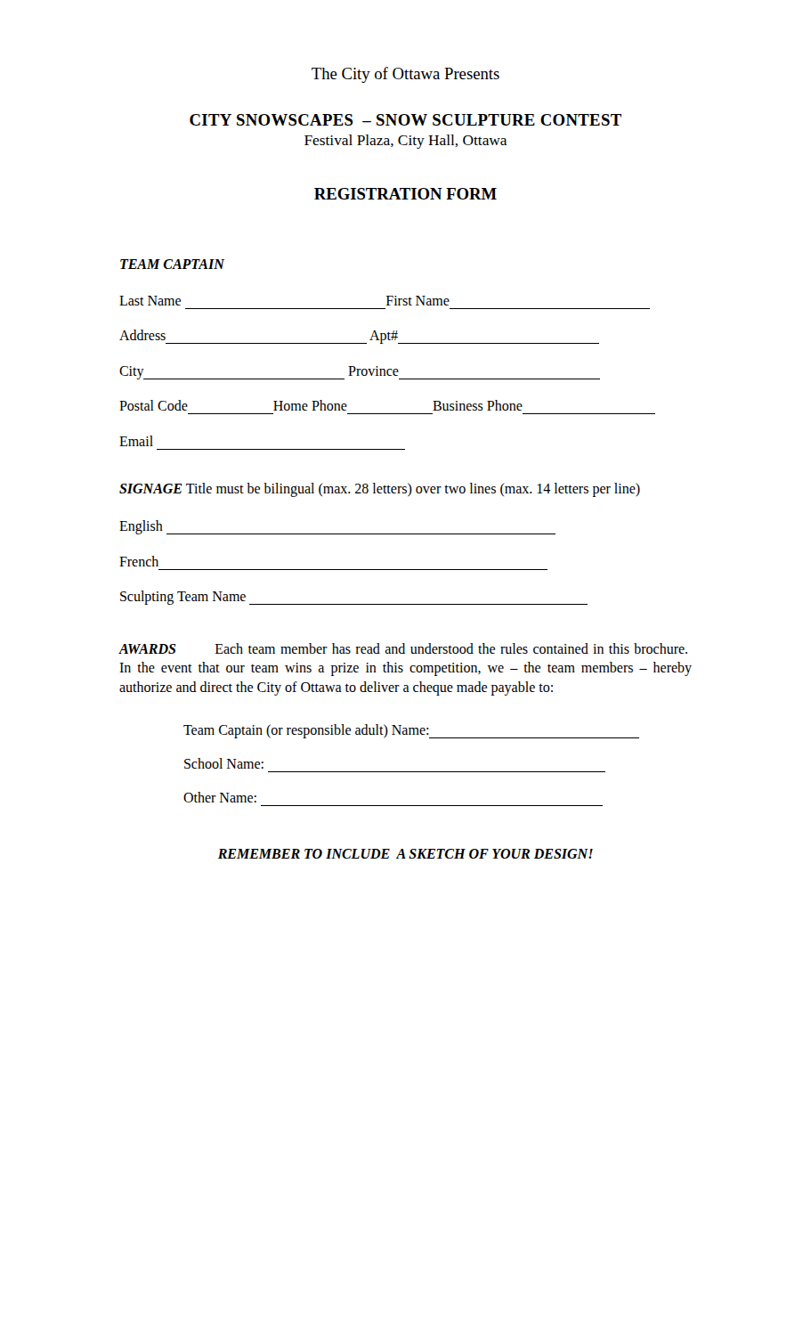The City of Ottawa Presents
CITY SNOWSCAPES – SNOW SCULPTURE CONTEST
Festival Plaza, City Hall, Ottawa
REGISTRATION FORM
TEAM CAPTAIN
Last Name First Name
Address Apt#
City Province
Postal Code Home Phone Business Phone
Email
SIGNAGE Title must be bilingual (max. 28 letters) over two lines (max. 14 letters per line)
English
French
Sculpting Team Name
AWARDS Each team member has read and understood the rules contained in this brochure. In the event that our team wins a prize in this competition, we – the team members – hereby authorize and direct the City of Ottawa to deliver a cheque made payable to:
Team Captain (or responsible adult) Name:
School Name:
Other Name:
REMEMBER TO INCLUDE A SKETCH OF YOUR DESIGN!